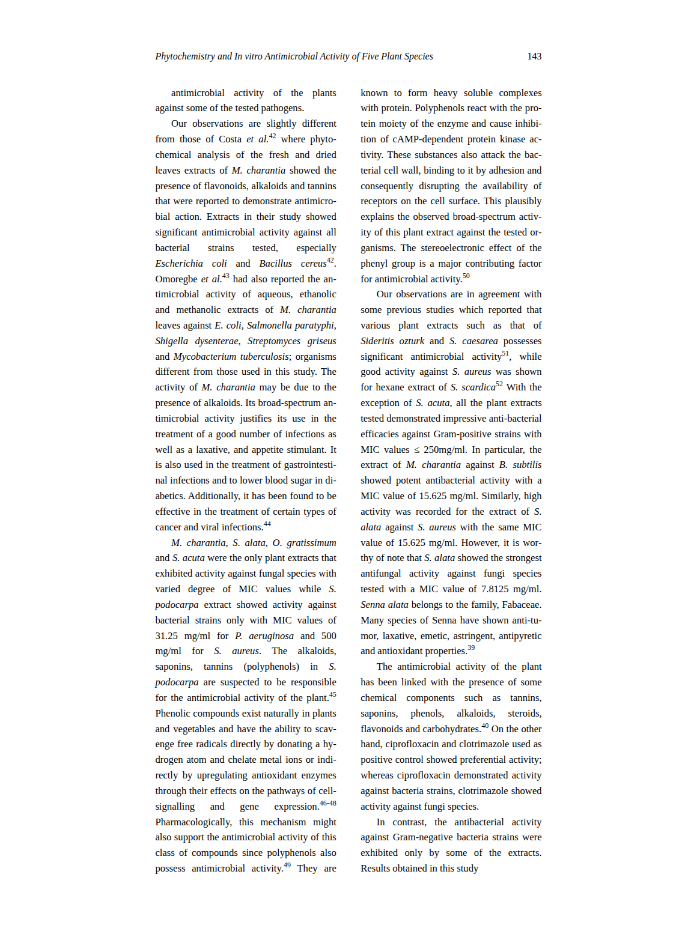Phytochemistry and In vitro Antimicrobial Activity of Five Plant Species 143
antimicrobial activity of the plants against some of the tested pathogens.
Our observations are slightly different from those of Costa et al.42 where phytochemical analysis of the fresh and dried leaves extracts of M. charantia showed the presence of flavonoids, alkaloids and tannins that were reported to demonstrate antimicrobial action. Extracts in their study showed significant antimicrobial activity against all bacterial strains tested, especially Escherichia coli and Bacillus cereus42. Omoregbe et al.43 had also reported the antimicrobial activity of aqueous, ethanolic and methanolic extracts of M. charantia leaves against E. coli, Salmonella paratyphi, Shigella dysenterae, Streptomyces griseus and Mycobacterium tuberculosis; organisms different from those used in this study. The activity of M. charantia may be due to the presence of alkaloids. Its broad-spectrum antimicrobial activity justifies its use in the treatment of a good number of infections as well as a laxative, and appetite stimulant. It is also used in the treatment of gastrointestinal infections and to lower blood sugar in diabetics. Additionally, it has been found to be effective in the treatment of certain types of cancer and viral infections.44
M. charantia, S. alata, O. gratissimum and S. acuta were the only plant extracts that exhibited activity against fungal species with varied degree of MIC values while S. podocarpa extract showed activity against bacterial strains only with MIC values of 31.25 mg/ml for P. aeruginosa and 500 mg/ml for S. aureus. The alkaloids, saponins, tannins (polyphenols) in S. podocarpa are suspected to be responsible for the antimicrobial activity of the plant.45 Phenolic compounds exist naturally in plants and vegetables and have the ability to scavenge free radicals directly by donating a hydrogen atom and chelate metal ions or indirectly by upregulating antioxidant enzymes through their effects on the pathways of cell-signalling and gene expression.46-48 Pharmacologically, this mechanism might also support the antimicrobial activity of this class of compounds since polyphenols also possess antimicrobial activity.49 They are known to form heavy soluble complexes with protein. Polyphenols react with the protein moiety of the enzyme and cause inhibition of cAMP-dependent protein kinase activity. These substances also attack the bacterial cell wall, binding to it by adhesion and consequently disrupting the availability of receptors on the cell surface. This plausibly explains the observed broad-spectrum activity of this plant extract against the tested organisms. The stereoelectronic effect of the phenyl group is a major contributing factor for antimicrobial activity.50
Our observations are in agreement with some previous studies which reported that various plant extracts such as that of Sideritis ozturk and S. caesarea possesses significant antimicrobial activity51, while good activity against S. aureus was shown for hexane extract of S. scardica52 With the exception of S. acuta, all the plant extracts tested demonstrated impressive anti-bacterial efficacies against Gram-positive strains with MIC values ≤ 250mg/ml. In particular, the extract of M. charantia against B. subtilis showed potent antibacterial activity with a MIC value of 15.625 mg/ml. Similarly, high activity was recorded for the extract of S. alata against S. aureus with the same MIC value of 15.625 mg/ml. However, it is worthy of note that S. alata showed the strongest antifungal activity against fungi species tested with a MIC value of 7.8125 mg/ml. Senna alata belongs to the family, Fabaceae. Many species of Senna have shown anti-tumor, laxative, emetic, astringent, antipyretic and antioxidant properties.39
The antimicrobial activity of the plant has been linked with the presence of some chemical components such as tannins, saponins, phenols, alkaloids, steroids, flavonoids and carbohydrates.40 On the other hand, ciprofloxacin and clotrimazole used as positive control showed preferential activity; whereas ciprofloxacin demonstrated activity against bacteria strains, clotrimazole showed activity against fungi species.
In contrast, the antibacterial activity against Gram-negative bacteria strains were exhibited only by some of the extracts. Results obtained in this study